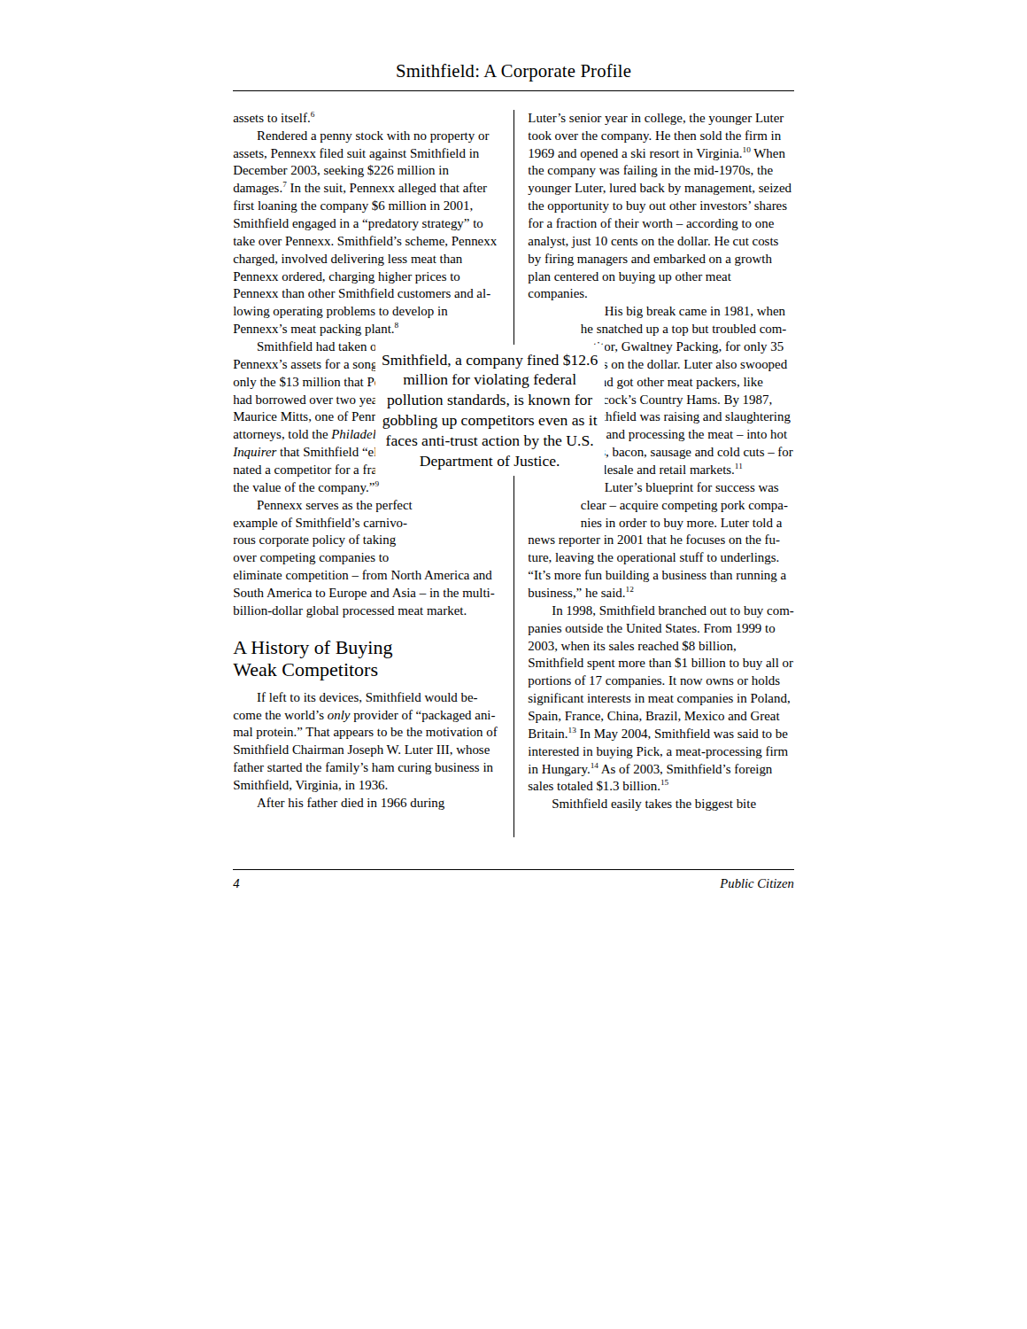Smithfield: A Corporate Profile
Smithfield, a company fined $12.6 million for violating federal pollution standards, is known for gobbling up competitors even as it faces anti-trust action by the U.S. Department of Justice.
assets to itself.6
Rendered a penny stock with no property or assets, Pennexx filed suit against Smithfield in December 2003, seeking $226 million in damages.7 In the suit, Pennexx alleged that after first loaning the company $6 million in 2001, Smithfield engaged in a “predatory strategy” to take over Pennexx. Smithfield’s scheme, Pennexx charged, involved delivering less meat than Pennexx ordered, charging higher prices to Pennexx than other Smithfield customers and allowing operating problems to develop in Pennexx’s meat packing plant.8
Smithfield had taken over Pennexx’s assets for a song – for only the $13 million that Pennexx had borrowed over two years. Maurice Mitts, one of Pennexx’s attorneys, told the Philadelphia Inquirer that Smithfield “eliminated a competitor for a fraction of the value of the company.”9
Pennexx serves as the perfect example of Smithfield’s carnivorous corporate policy of taking over competing companies to eliminate competition – from North America and South America to Europe and Asia – in the multi-billion-dollar global processed meat market.
A History of Buying
Weak Competitors
If left to its devices, Smithfield would become the world’s only provider of “packaged animal protein.” That appears to be the motivation of Smithfield Chairman Joseph W. Luter III, whose father started the family’s ham curing business in Smithfield, Virginia, in 1936.
After his father died in 1966 during
Luter’s senior year in college, the younger Luter took over the company. He then sold the firm in 1969 and opened a ski resort in Virginia.10 When the company was failing in the mid-1970s, the younger Luter, lured back by management, seized the opportunity to buy out other investors’ shares for a fraction of their worth – according to one analyst, just 10 cents on the dollar. He cut costs by firing managers and embarked on a growth plan centered on buying up other meat companies.
His big break came in 1981, when he snatched up a top but troubled competitor, Gwaltney Packing, for only 35 cents on the dollar. Luter also swooped in and got other meat packers, like Hancock’s Country Hams. By 1987, Smithfield was raising and slaughtering pigs and processing the meat – into hot dogs, bacon, sausage and cold cuts – for wholesale and retail markets.11
Luter’s blueprint for success was clear – acquire competing pork companies in order to buy more. Luter told a news reporter in 2001 that he focuses on the future, leaving the operational stuff to underlings. “It’s more fun building a business than running a business,” he said.12
In 1998, Smithfield branched out to buy companies outside the United States. From 1999 to 2003, when its sales reached $8 billion, Smithfield spent more than $1 billion to buy all or portions of 17 companies. It now owns or holds significant interests in meat companies in Poland, Spain, France, China, Brazil, Mexico and Great Britain.13 In May 2004, Smithfield was said to be interested in buying Pick, a meat-processing firm in Hungary.14 As of 2003, Smithfield’s foreign sales totaled $1.3 billion.15
Smithfield easily takes the biggest bite
4 Public Citizen